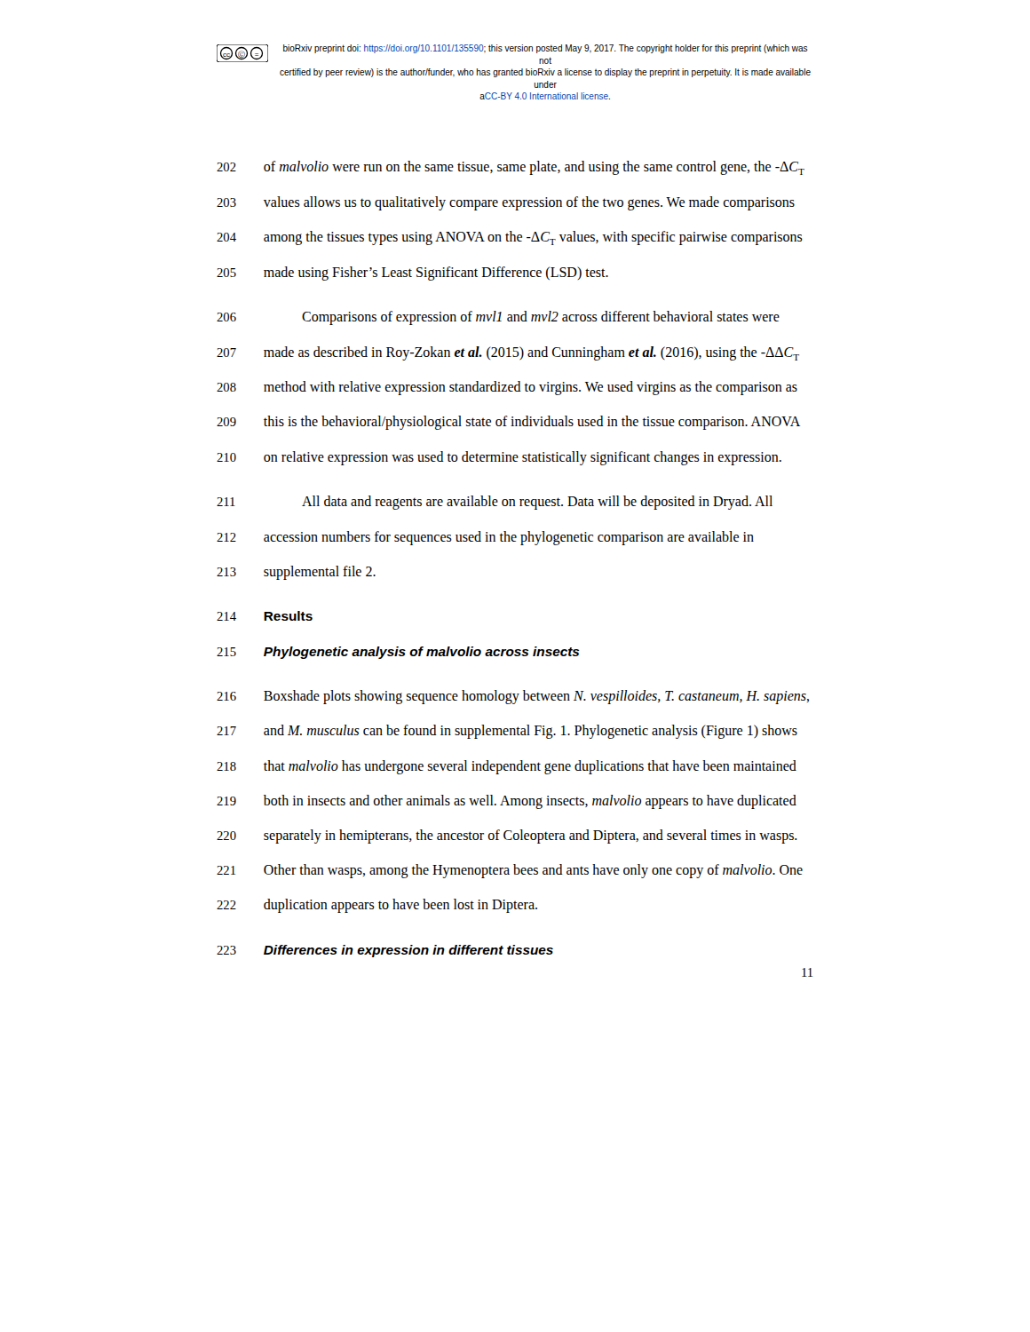cc Ⓒ =
bioRxiv preprint doi: https://doi.org/10.1101/135590; this version posted May 9, 2017. The copyright holder for this preprint (which was not
certified by peer review) is the author/funder, who has granted bioRxiv a license to display the preprint in perpetuity. It is made available under
aCC-BY 4.0 International license.
202
of malvolio were run on the same tissue, same plate, and using the same control gene, the -ΔCT
203
values allows us to qualitatively compare expression of the two genes. We made comparisons
204
among the tissues types using ANOVA on the -ΔCT values, with specific pairwise comparisons
205
made using Fisher’s Least Significant Difference (LSD) test.
206
Comparisons of expression of mvl1 and mvl2 across different behavioral states were
207
made as described in Roy-Zokan et al. (2015) and Cunningham et al. (2016), using the -ΔΔCT
208
method with relative expression standardized to virgins. We used virgins as the comparison as
209
this is the behavioral/physiological state of individuals used in the tissue comparison. ANOVA
210
on relative expression was used to determine statistically significant changes in expression.
211
All data and reagents are available on request. Data will be deposited in Dryad. All
212
accession numbers for sequences used in the phylogenetic comparison are available in
213
supplemental file 2.
214
Results
215
Phylogenetic analysis of malvolio across insects
216
Boxshade plots showing sequence homology between N. vespilloides, T. castaneum, H. sapiens,
217
and M. musculus can be found in supplemental Fig. 1. Phylogenetic analysis (Figure 1) shows
218
that malvolio has undergone several independent gene duplications that have been maintained
219
both in insects and other animals as well. Among insects, malvolio appears to have duplicated
220
separately in hemipterans, the ancestor of Coleoptera and Diptera, and several times in wasps.
221
Other than wasps, among the Hymenoptera bees and ants have only one copy of malvolio. One
222
duplication appears to have been lost in Diptera.
223
Differences in expression in different tissues
11